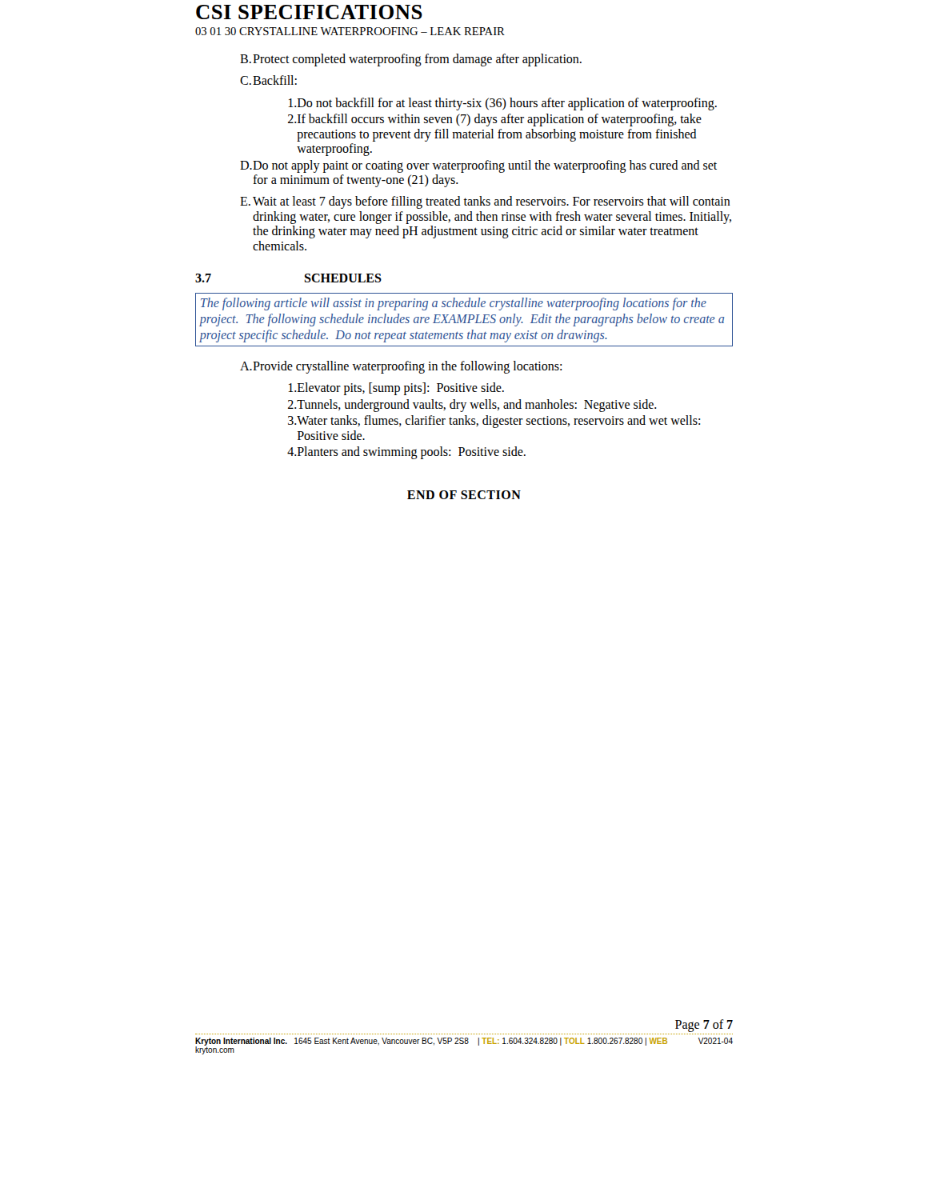CSI SPECIFICATIONS
03 01 30 CRYSTALLINE WATERPROOFING – LEAK REPAIR
B.
Protect completed waterproofing from damage after application.
C.
Backfill:
1.
Do not backfill for at least thirty-six (36) hours after application of waterproofing.
2.
If backfill occurs within seven (7) days after application of waterproofing, take precautions to prevent dry fill material from absorbing moisture from finished waterproofing.
D.
Do not apply paint or coating over waterproofing until the waterproofing has cured and set for a minimum of twenty-one (21) days.
E.
Wait at least 7 days before filling treated tanks and reservoirs. For reservoirs that will contain drinking water, cure longer if possible, and then rinse with fresh water several times. Initially, the drinking water may need pH adjustment using citric acid or similar water treatment chemicals.
3.7
SCHEDULES
The following article will assist in preparing a schedule crystalline waterproofing locations for the project. The following schedule includes are EXAMPLES only. Edit the paragraphs below to create a project specific schedule. Do not repeat statements that may exist on drawings.
A.
Provide crystalline waterproofing in the following locations:
1.
Elevator pits, [sump pits]: Positive side.
2.
Tunnels, underground vaults, dry wells, and manholes: Negative side.
3.
Water tanks, flumes, clarifier tanks, digester sections, reservoirs and wet wells: Positive side.
4.
Planters and swimming pools: Positive side.
END OF SECTION
Page 7 of 7
Kryton International Inc. 1645 East Kent Avenue, Vancouver BC, V5P 2S8 | TEL: 1.604.324.8280 | TOLL 1.800.267.8280 | WEB kryton.com
V2021-04